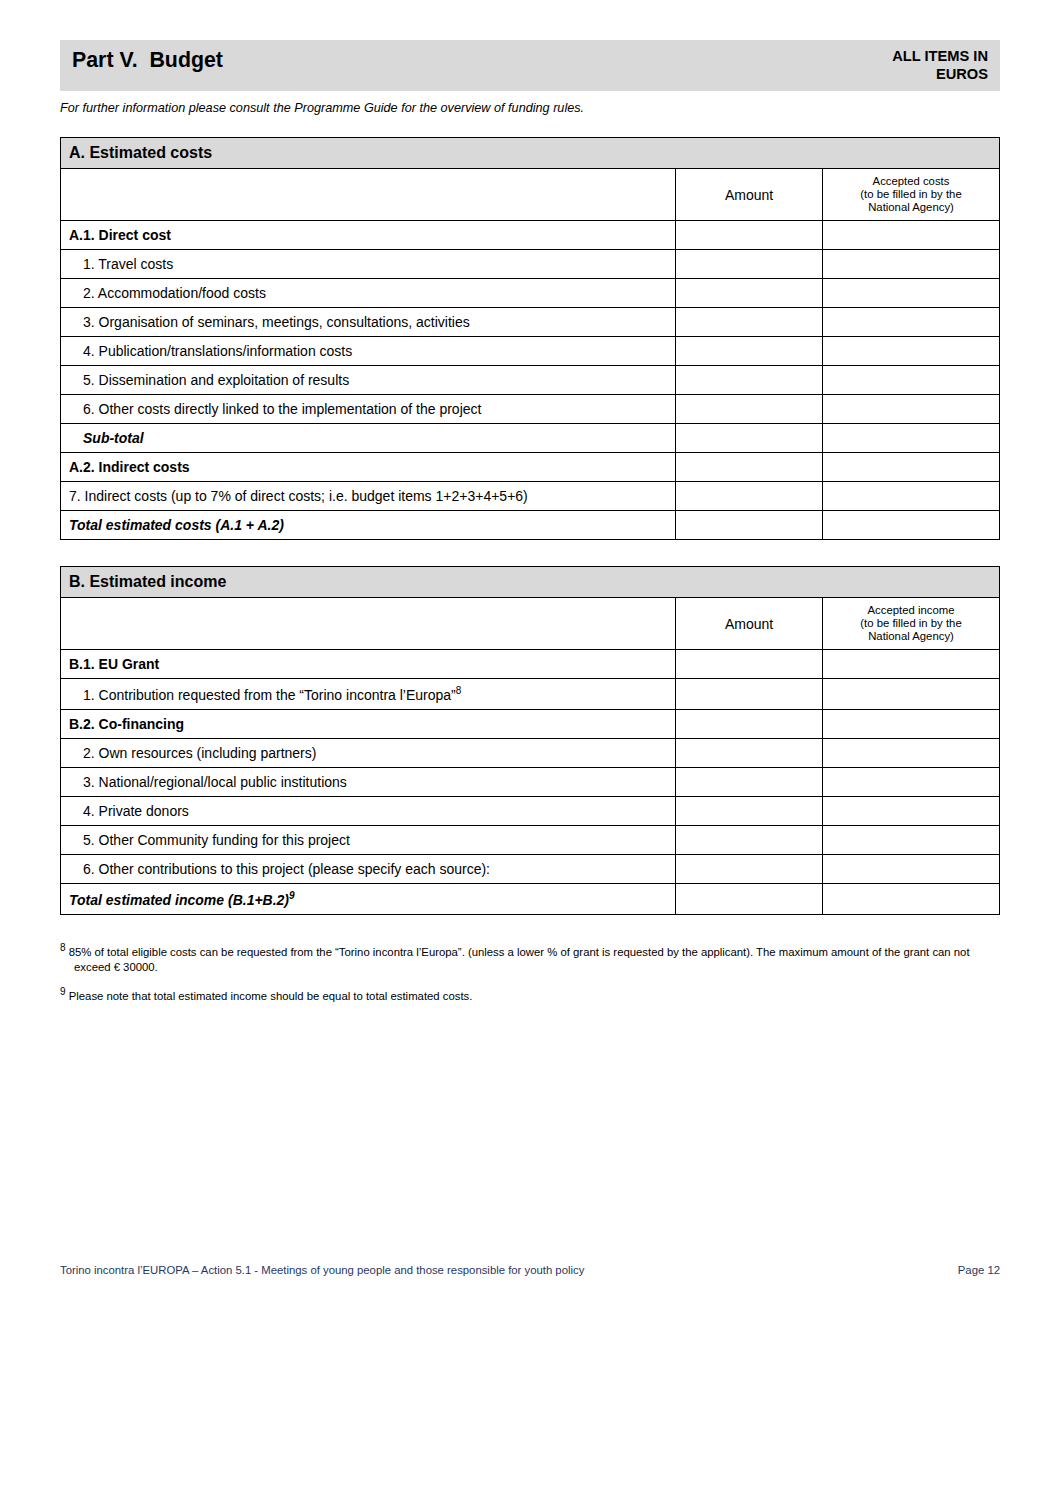Part V. Budget
ALL ITEMS IN
EUROS
For further information please consult the Programme Guide for the overview of funding rules.
| A. Estimated costs |
| | Amount | Accepted costs (to be filled in by the National Agency) |
| A.1. Direct cost | | |
| 1. Travel costs | | |
| 2. Accommodation/food costs | | |
| 3. Organisation of seminars, meetings, consultations, activities | | |
| 4. Publication/translations/information costs | | |
| 5. Dissemination and exploitation of results | | |
| 6. Other costs directly linked to the implementation of the project | | |
| Sub-total | | |
| A.2. Indirect costs | | |
| 7. Indirect costs (up to 7% of direct costs; i.e. budget items 1+2+3+4+5+6) | | |
| Total estimated costs (A.1 + A.2) | | |
| B. Estimated income |
| | Amount | Accepted income (to be filled in by the National Agency) |
| B.1. EU Grant | | |
| 1. Contribution requested from the “Torino incontra l’Europa” 8 | | |
| B.2. Co-financing | | |
| 2. Own resources (including partners) | | |
| 3. National/regional/local public institutions | | |
| 4. Private donors | | |
| 5. Other Community funding for this project | | |
| 6. Other contributions to this project (please specify each source): | | |
| Total estimated income (B.1+B.2) 9 | | |
8 85% of total eligible costs can be requested from the “Torino incontra l’Europa”. (unless a lower % of grant is requested by the applicant). The maximum amount of the grant can not exceed € 30000.
9 Please note that total estimated income should be equal to total estimated costs.
Torino incontra l’EUROPA – Action 5.1 - Meetings of young people and those responsible for youth policy Page 12